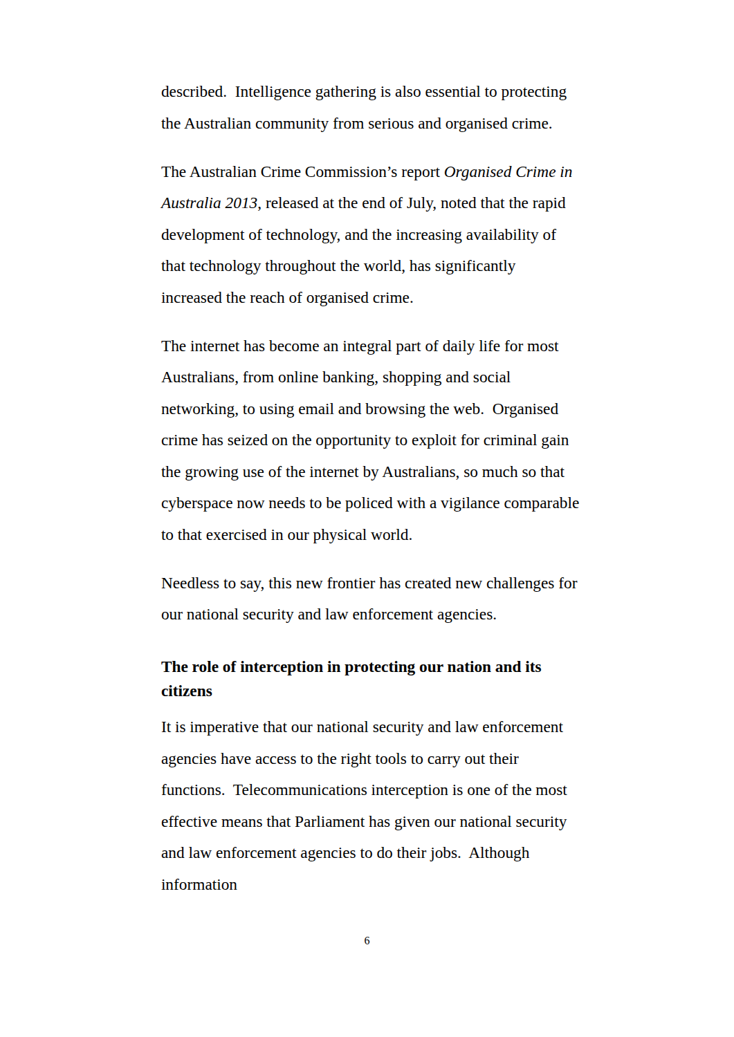described. Intelligence gathering is also essential to protecting the Australian community from serious and organised crime.
The Australian Crime Commission’s report Organised Crime in Australia 2013, released at the end of July, noted that the rapid development of technology, and the increasing availability of that technology throughout the world, has significantly increased the reach of organised crime.
The internet has become an integral part of daily life for most Australians, from online banking, shopping and social networking, to using email and browsing the web. Organised crime has seized on the opportunity to exploit for criminal gain the growing use of the internet by Australians, so much so that cyberspace now needs to be policed with a vigilance comparable to that exercised in our physical world.
Needless to say, this new frontier has created new challenges for our national security and law enforcement agencies.
The role of interception in protecting our nation and its citizens
It is imperative that our national security and law enforcement agencies have access to the right tools to carry out their functions. Telecommunications interception is one of the most effective means that Parliament has given our national security and law enforcement agencies to do their jobs. Although information
6